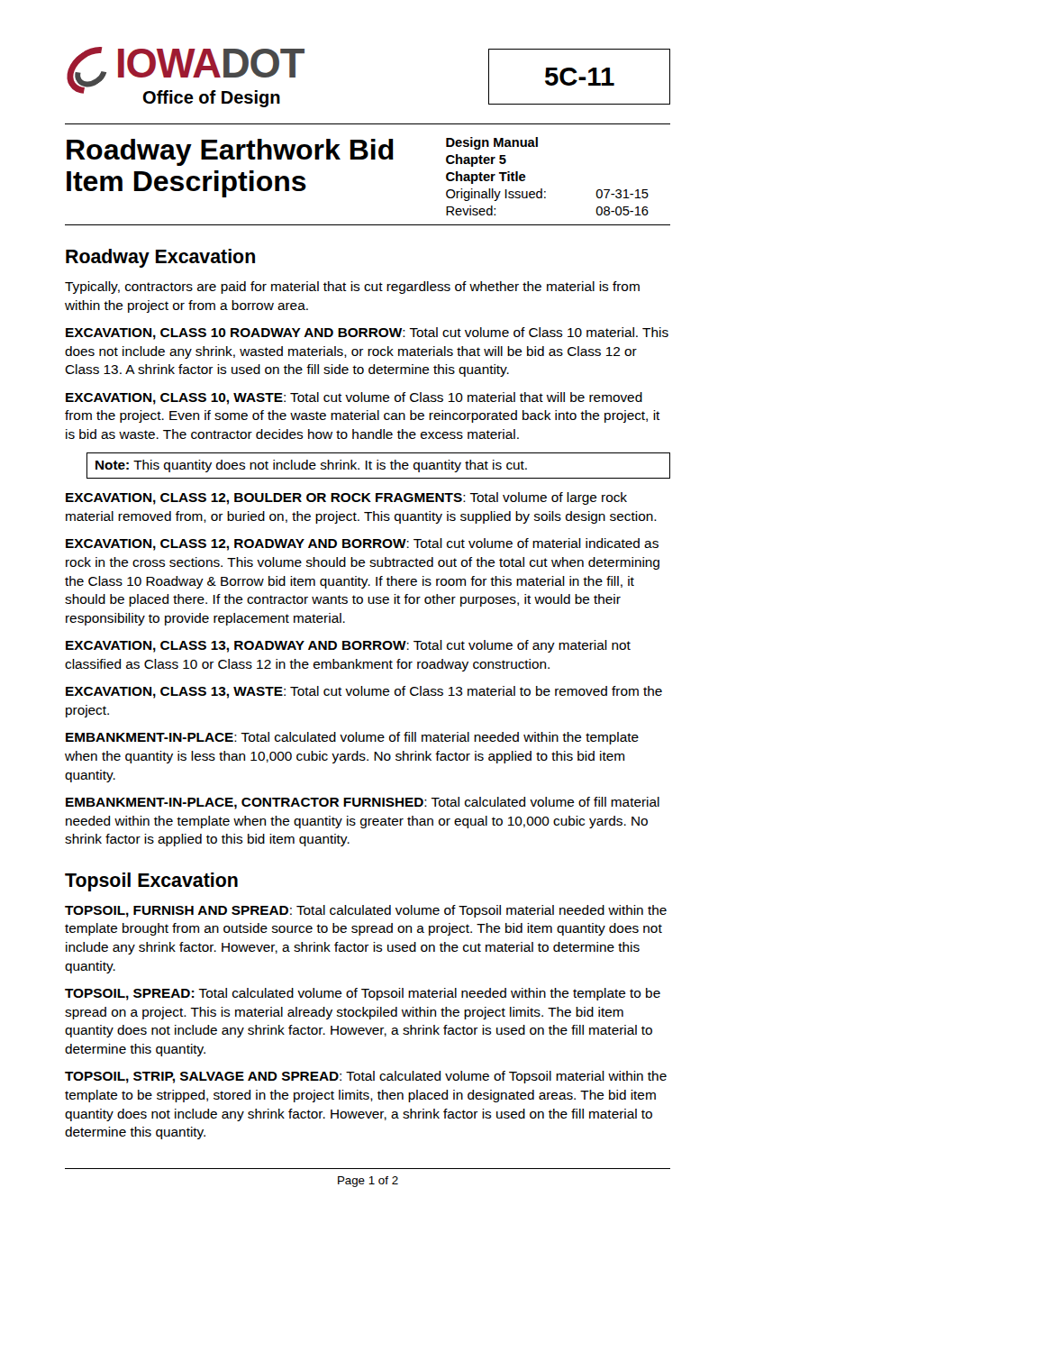IOWA DOT
Office of Design
5C-11
Roadway Earthwork Bid Item Descriptions
Design Manual
Chapter 5
Chapter Title
Originally Issued: 07-31-15
Revised: 08-05-16
Roadway Excavation
Typically, contractors are paid for material that is cut regardless of whether the material is from within the project or from a borrow area.
EXCAVATION, CLASS 10 ROADWAY AND BORROW: Total cut volume of Class 10 material. This does not include any shrink, wasted materials, or rock materials that will be bid as Class 12 or Class 13. A shrink factor is used on the fill side to determine this quantity.
EXCAVATION, CLASS 10, WASTE: Total cut volume of Class 10 material that will be removed from the project. Even if some of the waste material can be reincorporated back into the project, it is bid as waste. The contractor decides how to handle the excess material.
Note: This quantity does not include shrink. It is the quantity that is cut.
EXCAVATION, CLASS 12, BOULDER OR ROCK FRAGMENTS: Total volume of large rock material removed from, or buried on, the project. This quantity is supplied by soils design section.
EXCAVATION, CLASS 12, ROADWAY AND BORROW: Total cut volume of material indicated as rock in the cross sections. This volume should be subtracted out of the total cut when determining the Class 10 Roadway & Borrow bid item quantity. If there is room for this material in the fill, it should be placed there. If the contractor wants to use it for other purposes, it would be their responsibility to provide replacement material.
EXCAVATION, CLASS 13, ROADWAY AND BORROW: Total cut volume of any material not classified as Class 10 or Class 12 in the embankment for roadway construction.
EXCAVATION, CLASS 13, WASTE: Total cut volume of Class 13 material to be removed from the project.
EMBANKMENT-IN-PLACE: Total calculated volume of fill material needed within the template when the quantity is less than 10,000 cubic yards. No shrink factor is applied to this bid item quantity.
EMBANKMENT-IN-PLACE, CONTRACTOR FURNISHED: Total calculated volume of fill material needed within the template when the quantity is greater than or equal to 10,000 cubic yards. No shrink factor is applied to this bid item quantity.
Topsoil Excavation
TOPSOIL, FURNISH AND SPREAD: Total calculated volume of Topsoil material needed within the template brought from an outside source to be spread on a project. The bid item quantity does not include any shrink factor. However, a shrink factor is used on the cut material to determine this quantity.
TOPSOIL, SPREAD: Total calculated volume of Topsoil material needed within the template to be spread on a project. This is material already stockpiled within the project limits. The bid item quantity does not include any shrink factor. However, a shrink factor is used on the fill material to determine this quantity.
TOPSOIL, STRIP, SALVAGE AND SPREAD: Total calculated volume of Topsoil material within the template to be stripped, stored in the project limits, then placed in designated areas. The bid item quantity does not include any shrink factor. However, a shrink factor is used on the fill material to determine this quantity.
Page 1 of 2